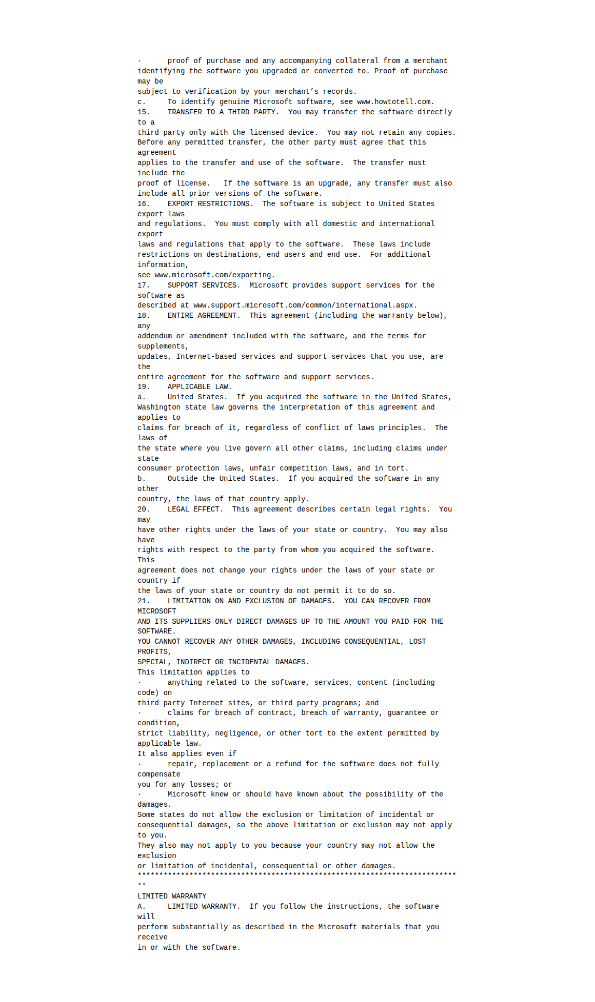· proof of purchase and any accompanying collateral from a merchant identifying the software you upgraded or converted to. Proof of purchase may be subject to verification by your merchant’s records.
c. To identify genuine Microsoft software, see www.howtotell.com.
15. TRANSFER TO A THIRD PARTY. You may transfer the software directly to a third party only with the licensed device. You may not retain any copies. Before any permitted transfer, the other party must agree that this agreement applies to the transfer and use of the software. The transfer must include the proof of license. If the software is an upgrade, any transfer must also include all prior versions of the software.
16. EXPORT RESTRICTIONS. The software is subject to United States export laws and regulations. You must comply with all domestic and international export laws and regulations that apply to the software. These laws include restrictions on destinations, end users and end use. For additional information, see www.microsoft.com/exporting.
17. SUPPORT SERVICES. Microsoft provides support services for the software as described at www.support.microsoft.com/common/international.aspx.
18. ENTIRE AGREEMENT. This agreement (including the warranty below), any addendum or amendment included with the software, and the terms for supplements, updates, Internet-based services and support services that you use, are the entire agreement for the software and support services.
19. APPLICABLE LAW.
a. United States. If you acquired the software in the United States, Washington state law governs the interpretation of this agreement and applies to claims for breach of it, regardless of conflict of laws principles. The laws of the state where you live govern all other claims, including claims under state consumer protection laws, unfair competition laws, and in tort.
b. Outside the United States. If you acquired the software in any other country, the laws of that country apply.
20. LEGAL EFFECT. This agreement describes certain legal rights. You may have other rights under the laws of your state or country. You may also have rights with respect to the party from whom you acquired the software. This agreement does not change your rights under the laws of your state or country if the laws of your state or country do not permit it to do so.
21. LIMITATION ON AND EXCLUSION OF DAMAGES. YOU CAN RECOVER FROM MICROSOFT AND ITS SUPPLIERS ONLY DIRECT DAMAGES UP TO THE AMOUNT YOU PAID FOR THE SOFTWARE. YOU CANNOT RECOVER ANY OTHER DAMAGES, INCLUDING CONSEQUENTIAL, LOST PROFITS, SPECIAL, INDIRECT OR INCIDENTAL DAMAGES.
This limitation applies to
· anything related to the software, services, content (including code) on third party Internet sites, or third party programs; and
· claims for breach of contract, breach of warranty, guarantee or condition, strict liability, negligence, or other tort to the extent permitted by applicable law.
It also applies even if
· repair, replacement or a refund for the software does not fully compensate you for any losses; or
· Microsoft knew or should have known about the possibility of the damages. Some states do not allow the exclusion or limitation of incidental or consequential damages, so the above limitation or exclusion may not apply to you. They also may not apply to you because your country may not allow the exclusion or limitation of incidental, consequential or other damages.
****************************************************************************
LIMITED WARRANTY
A. LIMITED WARRANTY. If you follow the instructions, the software will perform substantially as described in the Microsoft materials that you receive in or with the software.